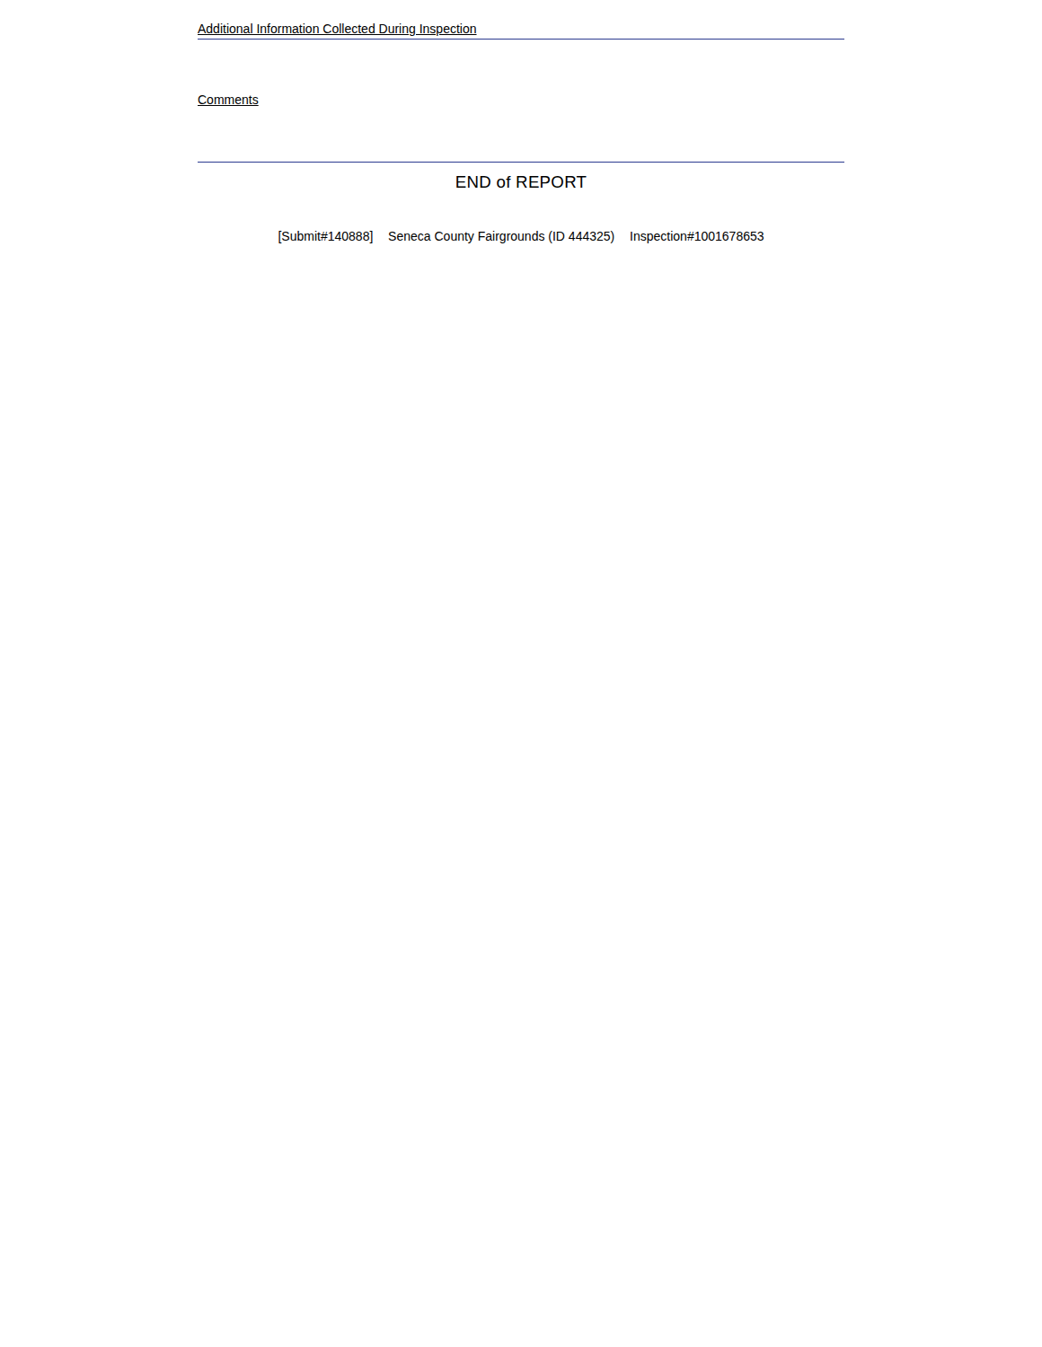Additional Information Collected During Inspection
Comments
END of REPORT
[Submit#140888] Seneca County Fairgrounds (ID 444325) Inspection#1001678653